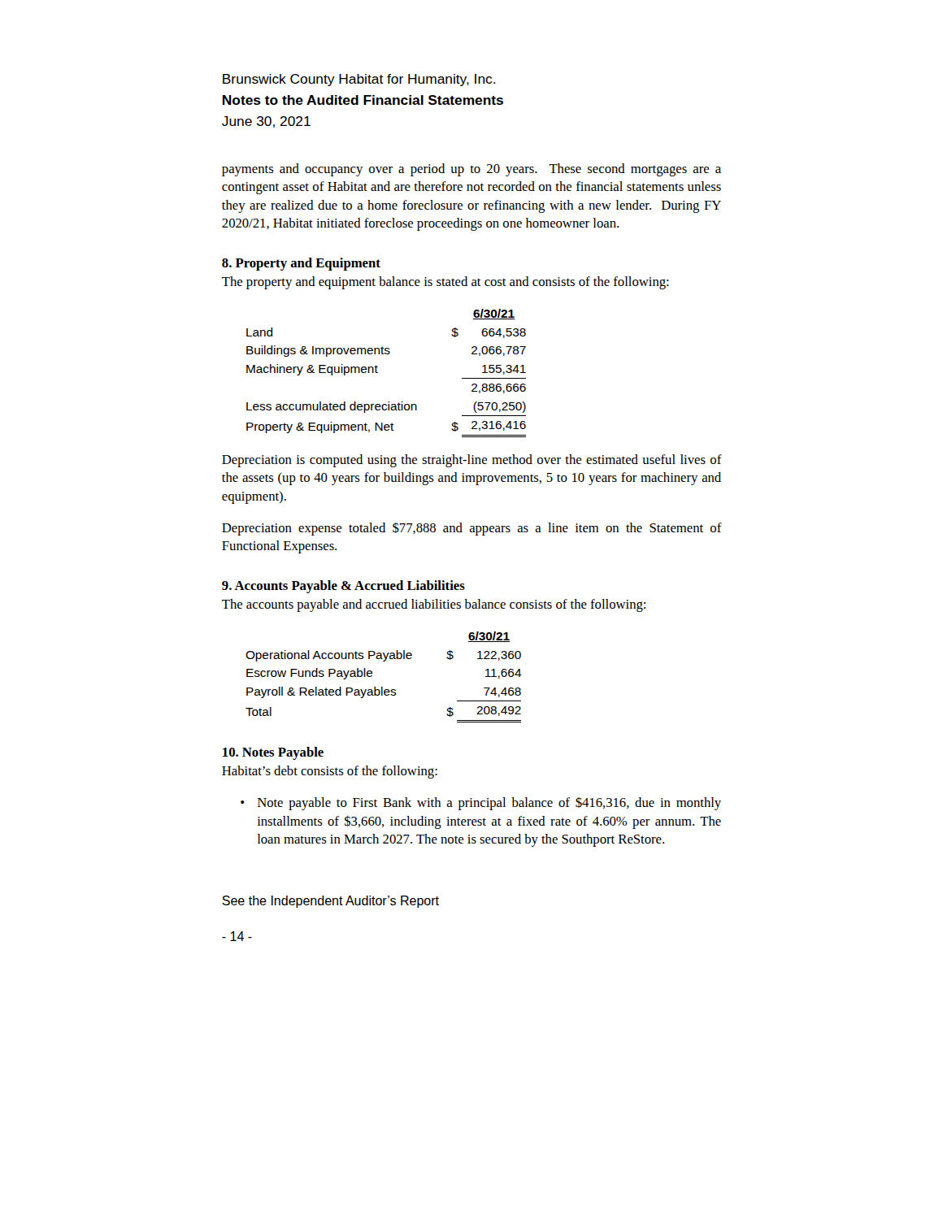Brunswick County Habitat for Humanity, Inc.
Notes to the Audited Financial Statements
June 30, 2021
payments and occupancy over a period up to 20 years. These second mortgages are a contingent asset of Habitat and are therefore not recorded on the financial statements unless they are realized due to a home foreclosure or refinancing with a new lender. During FY 2020/21, Habitat initiated foreclose proceedings on one homeowner loan.
8. Property and Equipment
The property and equipment balance is stated at cost and consists of the following:
| | | 6/30/21 |
| Land | $ | 664,538 |
| Buildings & Improvements | | 2,066,787 |
| Machinery & Equipment | | 155,341 |
| | | 2,886,666 |
| Less accumulated depreciation | | (570,250) |
| Property & Equipment, Net | $ | 2,316,416 |
Depreciation is computed using the straight-line method over the estimated useful lives of the assets (up to 40 years for buildings and improvements, 5 to 10 years for machinery and equipment).
Depreciation expense totaled $77,888 and appears as a line item on the Statement of Functional Expenses.
9. Accounts Payable & Accrued Liabilities
The accounts payable and accrued liabilities balance consists of the following:
| | | 6/30/21 |
| Operational Accounts Payable | $ | 122,360 |
| Escrow Funds Payable | | 11,664 |
| Payroll & Related Payables | | 74,468 |
| Total | $ | 208,492 |
10. Notes Payable
Habitat’s debt consists of the following:
Note payable to First Bank with a principal balance of $416,316, due in monthly installments of $3,660, including interest at a fixed rate of 4.60% per annum. The loan matures in March 2027. The note is secured by the Southport ReStore.
See the Independent Auditor’s Report
- 14 -